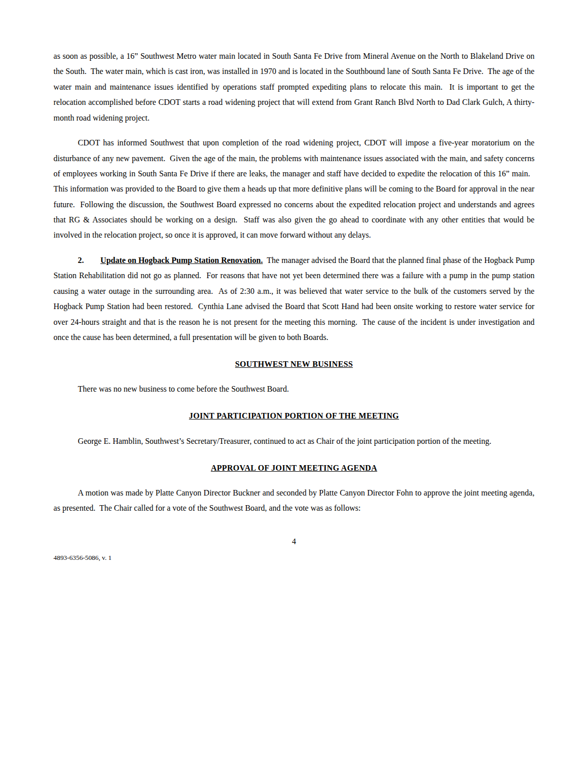as soon as possible, a 16” Southwest Metro water main located in South Santa Fe Drive from Mineral Avenue on the North to Blakeland Drive on the South. The water main, which is cast iron, was installed in 1970 and is located in the Southbound lane of South Santa Fe Drive. The age of the water main and maintenance issues identified by operations staff prompted expediting plans to relocate this main. It is important to get the relocation accomplished before CDOT starts a road widening project that will extend from Grant Ranch Blvd North to Dad Clark Gulch, A thirty-month road widening project.
CDOT has informed Southwest that upon completion of the road widening project, CDOT will impose a five-year moratorium on the disturbance of any new pavement. Given the age of the main, the problems with maintenance issues associated with the main, and safety concerns of employees working in South Santa Fe Drive if there are leaks, the manager and staff have decided to expedite the relocation of this 16” main. This information was provided to the Board to give them a heads up that more definitive plans will be coming to the Board for approval in the near future. Following the discussion, the Southwest Board expressed no concerns about the expedited relocation project and understands and agrees that RG & Associates should be working on a design. Staff was also given the go ahead to coordinate with any other entities that would be involved in the relocation project, so once it is approved, it can move forward without any delays.
2. Update on Hogback Pump Station Renovation. The manager advised the Board that the planned final phase of the Hogback Pump Station Rehabilitation did not go as planned. For reasons that have not yet been determined there was a failure with a pump in the pump station causing a water outage in the surrounding area. As of 2:30 a.m., it was believed that water service to the bulk of the customers served by the Hogback Pump Station had been restored. Cynthia Lane advised the Board that Scott Hand had been onsite working to restore water service for over 24-hours straight and that is the reason he is not present for the meeting this morning. The cause of the incident is under investigation and once the cause has been determined, a full presentation will be given to both Boards.
SOUTHWEST NEW BUSINESS
There was no new business to come before the Southwest Board.
JOINT PARTICIPATION PORTION OF THE MEETING
George E. Hamblin, Southwest’s Secretary/Treasurer, continued to act as Chair of the joint participation portion of the meeting.
APPROVAL OF JOINT MEETING AGENDA
A motion was made by Platte Canyon Director Buckner and seconded by Platte Canyon Director Fohn to approve the joint meeting agenda, as presented. The Chair called for a vote of the Southwest Board, and the vote was as follows:
4
4893-6356-5086, v. 1